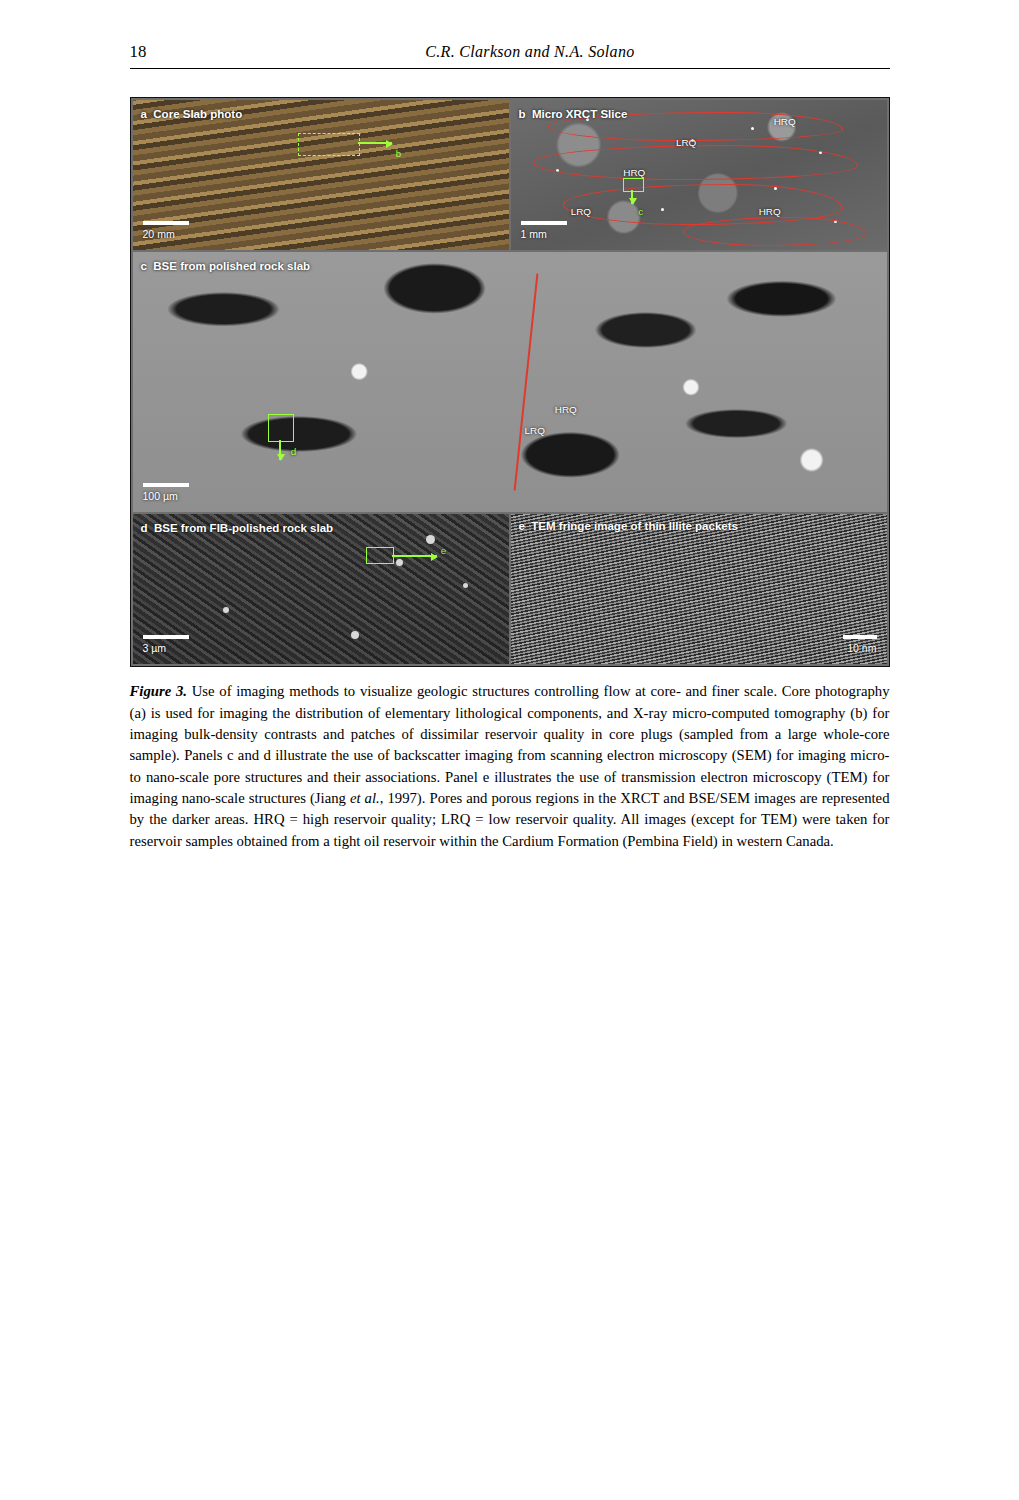18 C.R. Clarkson and N.A. Solano
a Core Slab photo
b 20 mm
b Micro XRCT Slice HRQ LRQ HRQ LRQ HRQ
c 1 mm
c BSE from polished rock slab
HRQ LRQ
d 100 µm
d BSE from FIB-polished rock slab
e 3 µm
e TEM fringe image of thin Illite packets 10 nm
Figure 3. Use of imaging methods to visualize geologic structures controlling flow at core- and finer scale. Core photography (a) is used for imaging the distribution of elementary lithological components, and X-ray micro-computed tomography (b) for imaging bulk-density contrasts and patches of dissimilar reservoir quality in core plugs (sampled from a large whole-core sample). Panels c and d illustrate the use of backscatter imaging from scanning electron microscopy (SEM) for imaging micro- to nano-scale pore structures and their associations. Panel e illustrates the use of transmission electron microscopy (TEM) for imaging nano-scale structures (Jiang et al., 1997). Pores and porous regions in the XRCT and BSE/SEM images are represented by the darker areas. HRQ = high reservoir quality; LRQ = low reservoir quality. All images (except for TEM) were taken for reservoir samples obtained from a tight oil reservoir within the Cardium Formation (Pembina Field) in western Canada.